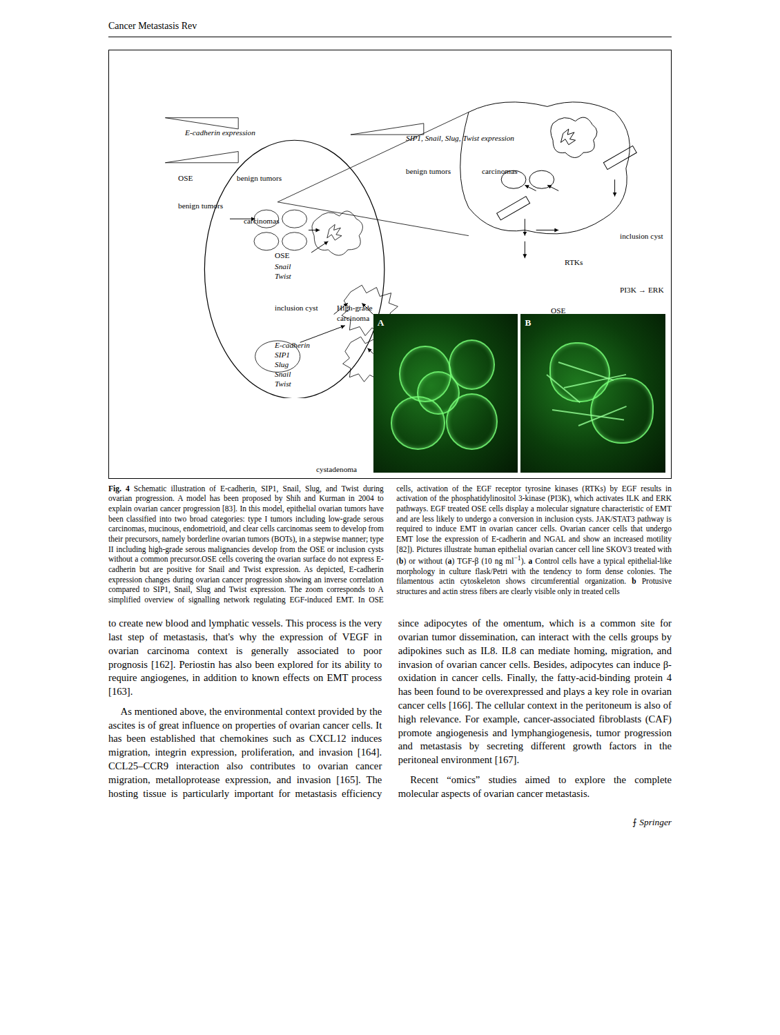Cancer Metastasis Rev
E-cadherin expression OSE benign tumors benign tumors carcinomas SIP1, Snail, Slug, Twist expression benign tumors carcinomas OSE Snail Twist inclusion cyst High-grade
carcinoma E-cadherin SIP1 Slug Snail Twist Low-grade
carcinoma BOT cystadenoma carcinoma RTKs inclusion cyst RTKs JAK/STAT3 PI3K → ERK OSE ILK
A
B
Fig. 4 Schematic illustration of E-cadherin, SIP1, Snail, Slug, and Twist during ovarian progression. A model has been proposed by Shih and Kurman in 2004 to explain ovarian cancer progression [83]. In this model, epithelial ovarian tumors have been classified into two broad categories: type I tumors including low-grade serous carcinomas, mucinous, endometrioid, and clear cells carcinomas seem to develop from their precursors, namely borderline ovarian tumors (BOTs), in a stepwise manner; type II including high-grade serous malignancies develop from the OSE or inclusion cysts without a common precursor.OSE cells covering the ovarian surface do not express E-cadherin but are positive for Snail and Twist expression. As depicted, E-cadherin expression changes during ovarian cancer progression showing an inverse correlation compared to SIP1, Snail, Slug and Twist expression. The zoom corresponds to A simplified overview of signalling network regulating EGF-induced EMT. In OSE cells, activation of the EGF receptor tyrosine kinases (RTKs) by EGF results in activation of the phosphatidylinositol 3-kinase (PI3K), which activates ILK and ERK pathways. EGF treated OSE cells display a molecular signature characteristic of EMT and are less likely to undergo a conversion in inclusion cysts. JAK/STAT3 pathway is required to induce EMT in ovarian cancer cells. Ovarian cancer cells that undergo EMT lose the expression of E-cadherin and NGAL and show an increased motility [82]). Pictures illustrate human epithelial ovarian cancer cell line SKOV3 treated with (b) or without (a) TGF-β (10 ng ml−1). a Control cells have a typical epithelial-like morphology in culture flask/Petri with the tendency to form dense colonies. The filamentous actin cytoskeleton shows circumferential organization. b Protusive structures and actin stress fibers are clearly visible only in treated cells
to create new blood and lymphatic vessels. This process is the very last step of metastasis, that's why the expression of VEGF in ovarian carcinoma context is generally associated to poor prognosis [162]. Periostin has also been explored for its ability to require angiogenes, in addition to known effects on EMT process [163].
As mentioned above, the environmental context provided by the ascites is of great influence on properties of ovarian cancer cells. It has been established that chemokines such as CXCL12 induces migration, integrin expression, proliferation, and invasion [164]. CCL25–CCR9 interaction also contributes to ovarian cancer migration, metalloprotease expression, and invasion [165]. The hosting tissue is particularly important for metastasis efficiency since adipocytes of the omentum, which is a common site for ovarian tumor dissemination, can interact with the cells groups by adipokines such as IL8. IL8 can mediate homing, migration, and invasion of ovarian cancer cells. Besides, adipocytes can induce β-oxidation in cancer cells. Finally, the fatty-acid-binding protein 4 has been found to be overexpressed and plays a key role in ovarian cancer cells [166]. The cellular context in the peritoneum is also of high relevance. For example, cancer-associated fibroblasts (CAF) promote angiogenesis and lymphangiogenesis, tumor progression and metastasis by secreting different growth factors in the peritoneal environment [167].
Recent “omics” studies aimed to explore the complete molecular aspects of ovarian cancer metastasis.
Springer